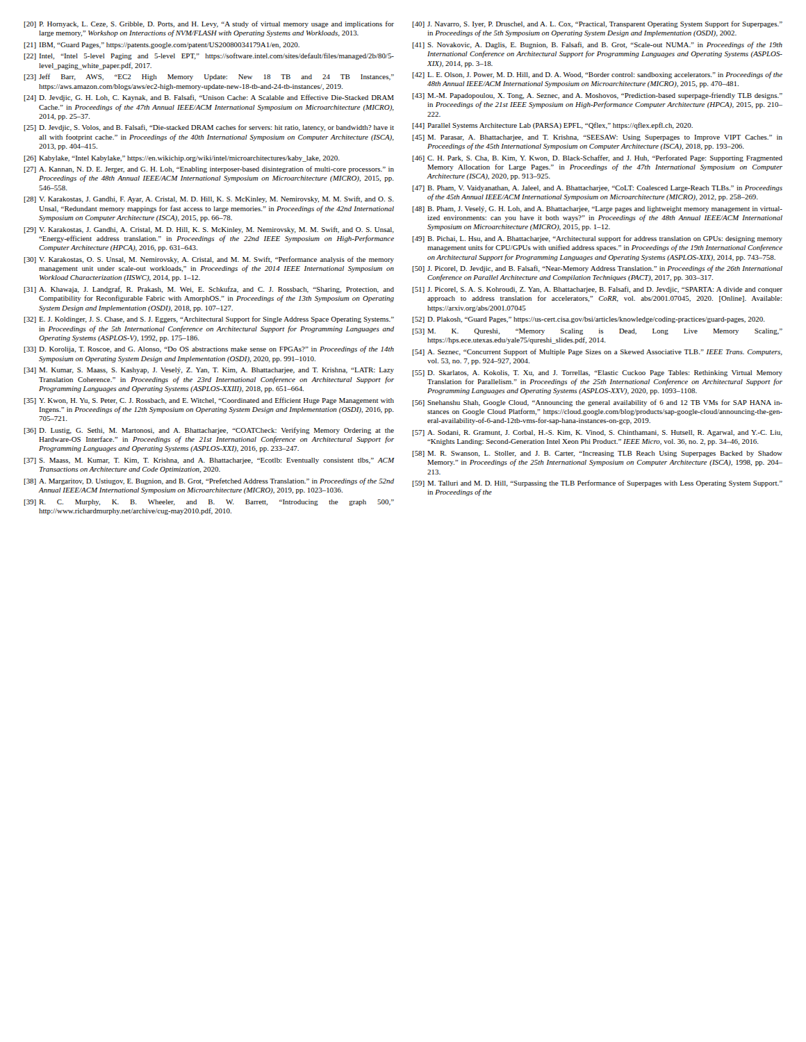[20] P. Hornyack, L. Ceze, S. Gribble, D. Ports, and H. Levy, “A study of virtual memory usage and implications for large memory,” Workshop on Interactions of NVM/FLASH with Operating Systems and Workloads, 2013.
[21] IBM, “Guard Pages,” https://patents.google.com/patent/US20080034179A1/en, 2020.
[22] Intel, “Intel 5-level Paging and 5-level EPT,” https://software.intel.com/sites/default/files/managed/2b/80/5-level_paging_white_paper.pdf, 2017.
[23] Jeff Barr, AWS, “EC2 High Memory Update: New 18 TB and 24 TB Instances,” https://aws.amazon.com/blogs/aws/ec2-high-memory-update-new-18-tb-and-24-tb-instances/, 2019.
[24] D. Jevdjic, G. H. Loh, C. Kaynak, and B. Falsafi, “Unison Cache: A Scalable and Effective Die-Stacked DRAM Cache.” in Proceedings of the 47th Annual IEEE/ACM International Symposium on Microarchitecture (MICRO), 2014, pp. 25–37.
[25] D. Jevdjic, S. Volos, and B. Falsafi, “Die-stacked DRAM caches for servers: hit ratio, latency, or bandwidth? have it all with footprint cache.” in Proceedings of the 40th International Symposium on Computer Architecture (ISCA), 2013, pp. 404–415.
[26] Kabylake, “Intel Kabylake,” https://en.wikichip.org/wiki/intel/microarchitectures/kaby_lake, 2020.
[27] A. Kannan, N. D. E. Jerger, and G. H. Loh, “Enabling interposer-based disintegration of multi-core processors.” in Proceedings of the 48th Annual IEEE/ACM International Symposium on Microarchitecture (MICRO), 2015, pp. 546–558.
[28] V. Karakostas, J. Gandhi, F. Ayar, A. Cristal, M. D. Hill, K. S. McKinley, M. Nemirovsky, M. M. Swift, and O. S. Unsal, “Redundant memory mappings for fast access to large memories.” in Proceedings of the 42nd International Symposium on Computer Architecture (ISCA), 2015, pp. 66–78.
[29] V. Karakostas, J. Gandhi, A. Cristal, M. D. Hill, K. S. McKinley, M. Nemirovsky, M. M. Swift, and O. S. Unsal, “Energy-efficient address translation.” in Proceedings of the 22nd IEEE Symposium on High-Performance Computer Architecture (HPCA), 2016, pp. 631–643.
[30] V. Karakostas, O. S. Unsal, M. Nemirovsky, A. Cristal, and M. M. Swift, “Performance analysis of the memory management unit under scale-out workloads,” in Proceedings of the 2014 IEEE International Symposium on Workload Characterization (IISWC), 2014, pp. 1–12.
[31] A. Khawaja, J. Landgraf, R. Prakash, M. Wei, E. Schkufza, and C. J. Rossbach, “Sharing, Protection, and Compatibility for Reconfigurable Fabric with AmorphOS.” in Proceedings of the 13th Symposium on Operating System Design and Implementation (OSDI), 2018, pp. 107–127.
[32] E. J. Koldinger, J. S. Chase, and S. J. Eggers, “Architectural Support for Single Address Space Operating Systems.” in Proceedings of the 5th International Conference on Architectural Support for Programming Languages and Operating Systems (ASPLOS-V), 1992, pp. 175–186.
[33] D. Korolija, T. Roscoe, and G. Alonso, “Do OS abstractions make sense on FPGAs?” in Proceedings of the 14th Symposium on Operating System Design and Implementation (OSDI), 2020, pp. 991–1010.
[34] M. Kumar, S. Maass, S. Kashyap, J. Veselý, Z. Yan, T. Kim, A. Bhattacharjee, and T. Krishna, “LATR: Lazy Translation Coherence.” in Proceedings of the 23rd International Conference on Architectural Support for Programming Languages and Operating Systems (ASPLOS-XXIII), 2018, pp. 651–664.
[35] Y. Kwon, H. Yu, S. Peter, C. J. Rossbach, and E. Witchel, “Coordinated and Efficient Huge Page Management with Ingens.” in Proceedings of the 12th Symposium on Operating System Design and Implementation (OSDI), 2016, pp. 705–721.
[36] D. Lustig, G. Sethi, M. Martonosi, and A. Bhattacharjee, “COATCheck: Verifying Memory Ordering at the Hardware-OS Interface.” in Proceedings of the 21st International Conference on Architectural Support for Programming Languages and Operating Systems (ASPLOS-XXI), 2016, pp. 233–247.
[37] S. Maass, M. Kumar, T. Kim, T. Krishna, and A. Bhattacharjee, “Ecotlb: Eventually consistent tlbs,” ACM Transactions on Architecture and Code Optimization, 2020.
[38] A. Margaritov, D. Ustiugov, E. Bugnion, and B. Grot, “Prefetched Address Translation.” in Proceedings of the 52nd Annual IEEE/ACM International Symposium on Microarchitecture (MICRO), 2019, pp. 1023–1036.
[39] R. C. Murphy, K. B. Wheeler, and B. W. Barrett, “Introducing the graph 500,” http://www.richardmurphy.net/archive/cug-may2010.pdf, 2010.
[40] J. Navarro, S. Iyer, P. Druschel, and A. L. Cox, “Practical, Transparent Operating System Support for Superpages.” in Proceedings of the 5th Symposium on Operating System Design and Implementation (OSDI), 2002.
[41] S. Novakovic, A. Daglis, E. Bugnion, B. Falsafi, and B. Grot, “Scale-out NUMA.” in Proceedings of the 19th International Conference on Architectural Support for Programming Languages and Operating Systems (ASPLOS-XIX), 2014, pp. 3–18.
[42] L. E. Olson, J. Power, M. D. Hill, and D. A. Wood, “Border control: sandboxing accelerators.” in Proceedings of the 48th Annual IEEE/ACM International Symposium on Microarchitecture (MICRO), 2015, pp. 470–481.
[43] M.-M. Papadopoulou, X. Tong, A. Seznec, and A. Moshovos, “Prediction-based superpage-friendly TLB designs.” in Proceedings of the 21st IEEE Symposium on High-Performance Computer Architecture (HPCA), 2015, pp. 210–222.
[44] Parallel Systems Architecture Lab (PARSA) EPFL, “Qflex,” https://qflex.epfl.ch, 2020.
[45] M. Parasar, A. Bhattacharjee, and T. Krishna, “SEESAW: Using Superpages to Improve VIPT Caches.” in Proceedings of the 45th International Symposium on Computer Architecture (ISCA), 2018, pp. 193–206.
[46] C. H. Park, S. Cha, B. Kim, Y. Kwon, D. Black-Schaffer, and J. Huh, “Perforated Page: Supporting Fragmented Memory Allocation for Large Pages.” in Proceedings of the 47th International Symposium on Computer Architecture (ISCA), 2020, pp. 913–925.
[47] B. Pham, V. Vaidyanathan, A. Jaleel, and A. Bhattacharjee, “CoLT: Coalesced Large-Reach TLBs.” in Proceedings of the 45th Annual IEEE/ACM International Symposium on Microarchitecture (MICRO), 2012, pp. 258–269.
[48] B. Pham, J. Veselý, G. H. Loh, and A. Bhattacharjee, “Large pages and lightweight memory management in virtualized environments: can you have it both ways?” in Proceedings of the 48th Annual IEEE/ACM International Symposium on Microarchitecture (MICRO), 2015, pp. 1–12.
[49] B. Pichai, L. Hsu, and A. Bhattacharjee, “Architectural support for address translation on GPUs: designing memory management units for CPU/GPUs with unified address spaces.” in Proceedings of the 19th International Conference on Architectural Support for Programming Languages and Operating Systems (ASPLOS-XIX), 2014, pp. 743–758.
[50] J. Picorel, D. Jevdjic, and B. Falsafi, “Near-Memory Address Translation.” in Proceedings of the 26th International Conference on Parallel Architecture and Compilation Techniques (PACT), 2017, pp. 303–317.
[51] J. Picorel, S. A. S. Kohroudi, Z. Yan, A. Bhattacharjee, B. Falsafi, and D. Jevdjic, “SPARTA: A divide and conquer approach to address translation for accelerators,” CoRR, vol. abs/2001.07045, 2020. [Online]. Available: https://arxiv.org/abs/2001.07045
[52] D. Plakosh, “Guard Pages,” https://us-cert.cisa.gov/bsi/articles/knowledge/coding-practices/guard-pages, 2020.
[53] M. K. Qureshi, “Memory Scaling is Dead, Long Live Memory Scaling,” https://hps.ece.utexas.edu/yale75/qureshi_slides.pdf, 2014.
[54] A. Seznec, “Concurrent Support of Multiple Page Sizes on a Skewed Associative TLB.” IEEE Trans. Computers, vol. 53, no. 7, pp. 924–927, 2004.
[55] D. Skarlatos, A. Kokolis, T. Xu, and J. Torrellas, “Elastic Cuckoo Page Tables: Rethinking Virtual Memory Translation for Parallelism.” in Proceedings of the 25th International Conference on Architectural Support for Programming Languages and Operating Systems (ASPLOS-XXV), 2020, pp. 1093–1108.
[56] Snehanshu Shah, Google Cloud, “Announcing the general availability of 6 and 12 TB VMs for SAP HANA instances on Google Cloud Platform,” https://cloud.google.com/blog/products/sap-google-cloud/announcing-the-general-availability-of-6-and-12tb-vms-for-sap-hana-instances-on-gcp, 2019.
[57] A. Sodani, R. Gramunt, J. Corbal, H.-S. Kim, K. Vinod, S. Chinthamani, S. Hutsell, R. Agarwal, and Y.-C. Liu, “Knights Landing: Second-Generation Intel Xeon Phi Product.” IEEE Micro, vol. 36, no. 2, pp. 34–46, 2016.
[58] M. R. Swanson, L. Stoller, and J. B. Carter, “Increasing TLB Reach Using Superpages Backed by Shadow Memory.” in Proceedings of the 25th International Symposium on Computer Architecture (ISCA), 1998, pp. 204–213.
[59] M. Talluri and M. D. Hill, “Surpassing the TLB Performance of Superpages with Less Operating System Support.” in Proceedings of the